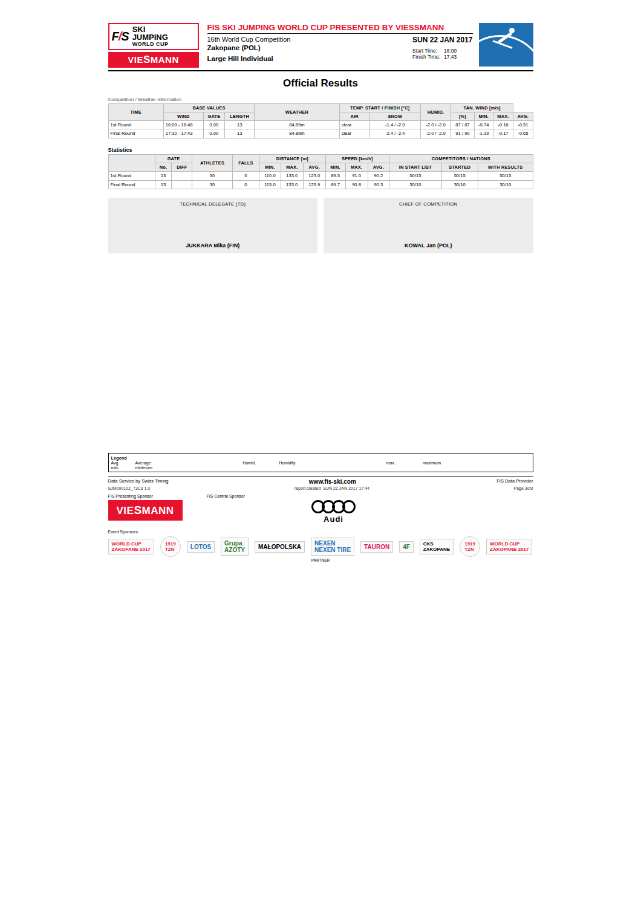F/S
SKI
JUMPING
WORLD CUP
VIESMANN
FIS SKI JUMPING WORLD CUP PRESENTED BY VIESSMANN
16th World Cup Competition
Zakopane (POL)
Large Hill Individual
SUN 22 JAN 2017
Start Time:
Finish Time:
16:00
17:43
Official Results
Competition / Weather Information
| TIME | BASE VALUES | WEATHER | TEMP. START / FINISH [°C] | HUMID. | TAN. WIND [m/s] |
| --- | --- | --- | --- | --- | --- |
| WIND | GATE | LENGTH | AIR | SNOW | [%] | MIN. | MAX. | AVG. |
| 1st Round | 16:00 - 16:48 | 0.00 | 13 | 84.89m | clear | -1.4 / -2.0 | -2.0 / -2.0 | 87 / 87 | -0.74 | -0.16 | -0.51 |
| Final Round | 17:10 - 17:43 | 0.00 | 13 | 84.89m | clear | -2.4 / -2.4 | -2.0 / -2.0 | 91 / 90 | -1.19 | -0.17 | -0.65 |
Statistics
| | GATE | ATHLETES | FALLS | DISTANCE [m] | SPEED [km/h] | COMPETITORS / NATIONS |
| --- | --- | --- | --- | --- | --- | --- |
| No. | DIFF | MIN. | MAX. | AVG. | MIN. | MAX. | AVG. | IN START LIST | STARTED | WITH RESULTS |
| 1st Round | 13 | | 50 | 0 | 110.0 | 133.0 | 123.0 | 89.5 | 91.0 | 90.2 | 50/15 | 50/15 | 50/15 |
| Final Round | 13 | | 30 | 0 | 115.0 | 133.0 | 125.9 | 89.7 | 90.8 | 90.3 | 30/10 | 30/10 | 30/10 |
TECHNICAL DELEGATE (TD)
JUKKARA Mika (FIN)
CHIEF OF COMPETITION
KOWAL Jan (POL)
Legend
Avg.
Average
Humid.
Humidity
max.
maximum
min.
minimum
Data Service by Swiss Timing
www.fis-ski.com
FIS Data Provider
SJM090102_73C3 1.0
report created SUN 22 JAN 2017 17:44
Page 3of3
FIS Presenting Sponsor
VIESMANN
FIS Central Sponsor
Audi
Event Sponsors
WORLD CUP
ZAKOPANE 2017
1919
TZN
LOTOS
Grupa
AZOTY
MAŁOPOLSKA
NEXEN
NEXEN TIRE
TAURON
4F
CKS
ZAKOPANE
1919
TZN
WORLD CUP
ZAKOPANE 2017
PARTNER